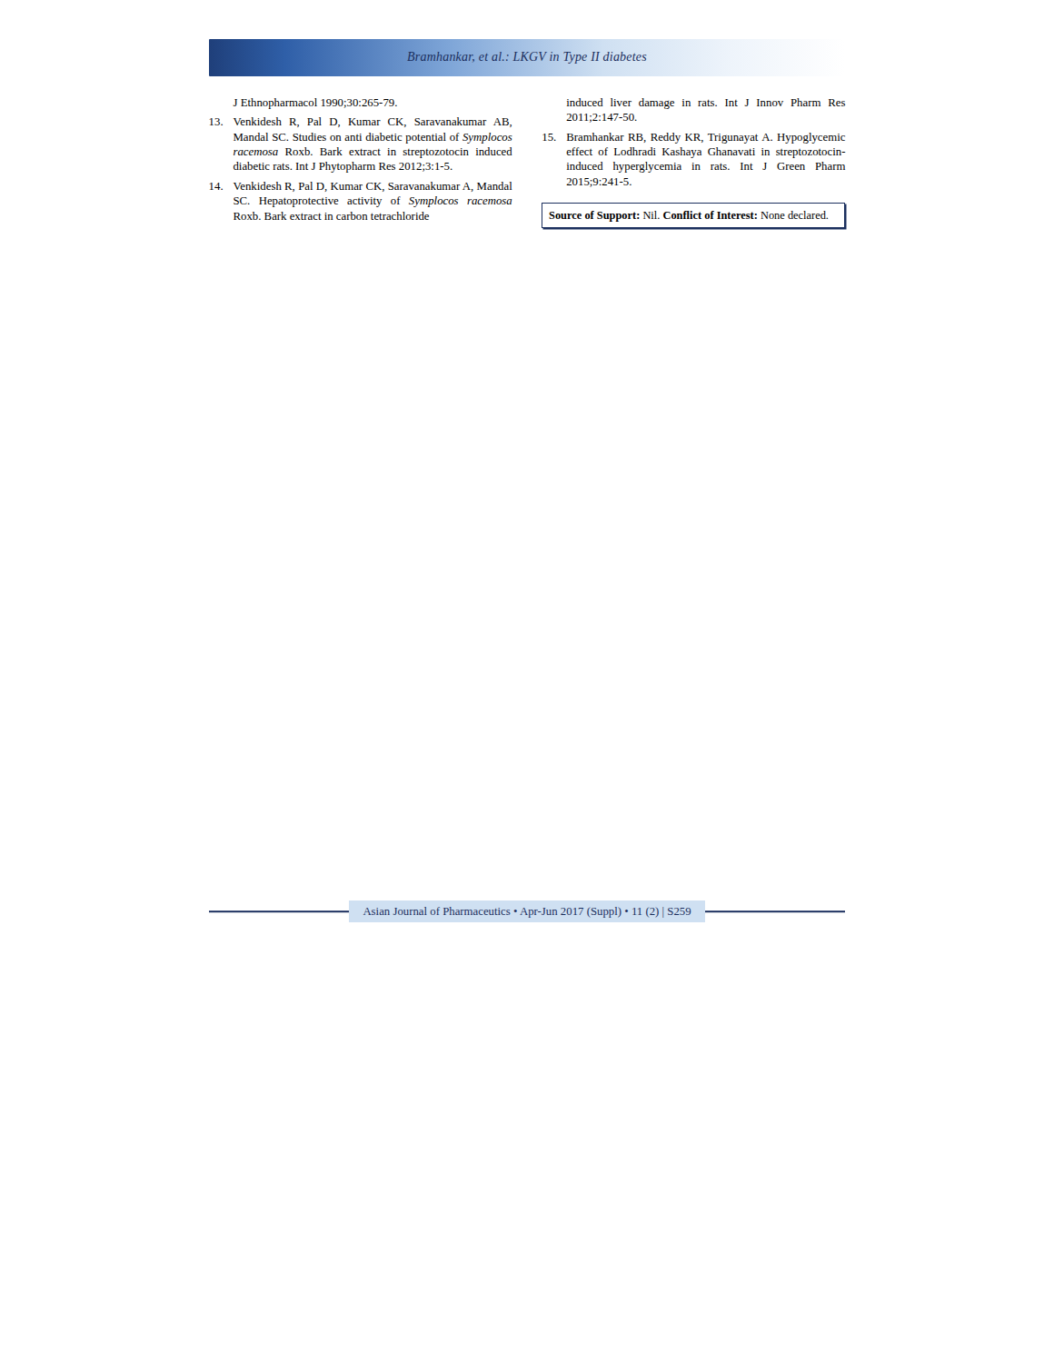Bramhankar, et al.: LKGV in Type II diabetes
J Ethnopharmacol 1990;30:265-79.
13. Venkidesh R, Pal D, Kumar CK, Saravanakumar AB, Mandal SC. Studies on anti diabetic potential of Symplocos racemosa Roxb. Bark extract in streptozotocin induced diabetic rats. Int J Phytopharm Res 2012;3:1-5.
14. Venkidesh R, Pal D, Kumar CK, Saravanakumar A, Mandal SC. Hepatoprotective activity of Symplocos racemosa Roxb. Bark extract in carbon tetrachloride
induced liver damage in rats. Int J Innov Pharm Res 2011;2:147-50.
15. Bramhankar RB, Reddy KR, Trigunayat A. Hypoglycemic effect of Lodhradi Kashaya Ghanavati in streptozotocin-induced hyperglycemia in rats. Int J Green Pharm 2015;9:241-5.
Source of Support: Nil. Conflict of Interest: None declared.
Asian Journal of Pharmaceutics • Apr-Jun 2017 (Suppl) • 11 (2) | S259